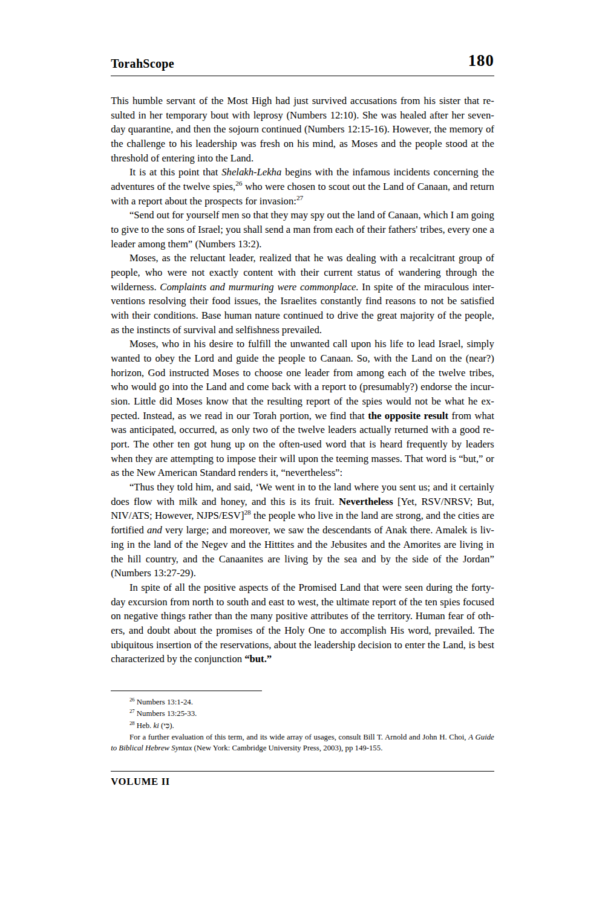TorahScope
180
This humble servant of the Most High had just survived accusations from his sister that resulted in her temporary bout with leprosy (Numbers 12:10). She was healed after her seven-day quarantine, and then the sojourn continued (Numbers 12:15-16). However, the memory of the challenge to his leadership was fresh on his mind, as Moses and the people stood at the threshold of entering into the Land.
It is at this point that Shelakh-Lekha begins with the infamous incidents concerning the adventures of the twelve spies,26 who were chosen to scout out the Land of Canaan, and return with a report about the prospects for invasion:27
“Send out for yourself men so that they may spy out the land of Canaan, which I am going to give to the sons of Israel; you shall send a man from each of their fathers' tribes, every one a leader among them” (Numbers 13:2).
Moses, as the reluctant leader, realized that he was dealing with a recalcitrant group of people, who were not exactly content with their current status of wandering through the wilderness. Complaints and murmuring were commonplace. In spite of the miraculous interventions resolving their food issues, the Israelites constantly find reasons to not be satisfied with their conditions. Base human nature continued to drive the great majority of the people, as the instincts of survival and selfishness prevailed.
Moses, who in his desire to fulfill the unwanted call upon his life to lead Israel, simply wanted to obey the Lord and guide the people to Canaan. So, with the Land on the (near?) horizon, God instructed Moses to choose one leader from among each of the twelve tribes, who would go into the Land and come back with a report to (presumably?) endorse the incursion. Little did Moses know that the resulting report of the spies would not be what he expected. Instead, as we read in our Torah portion, we find that the opposite result from what was anticipated, occurred, as only two of the twelve leaders actually returned with a good report. The other ten got hung up on the often-used word that is heard frequently by leaders when they are attempting to impose their will upon the teeming masses. That word is “but,” or as the New American Standard renders it, “nevertheless”:
“Thus they told him, and said, ‘We went in to the land where you sent us; and it certainly does flow with milk and honey, and this is its fruit. Nevertheless [Yet, RSV/NRSV; But, NIV/ATS; However, NJPS/ESV]28 the people who live in the land are strong, and the cities are fortified and very large; and moreover, we saw the descendants of Anak there. Amalek is living in the land of the Negev and the Hittites and the Jebusites and the Amorites are living in the hill country, and the Canaanites are living by the sea and by the side of the Jordan” (Numbers 13:27-29).
In spite of all the positive aspects of the Promised Land that were seen during the forty-day excursion from north to south and east to west, the ultimate report of the ten spies focused on negative things rather than the many positive attributes of the territory. Human fear of others, and doubt about the promises of the Holy One to accomplish His word, prevailed. The ubiquitous insertion of the reservations, about the leadership decision to enter the Land, is best characterized by the conjunction “but.”
26 Numbers 13:1-24.
27 Numbers 13:25-33.
28 Heb. ki (כִּי).
For a further evaluation of this term, and its wide array of usages, consult Bill T. Arnold and John H. Choi, A Guide to Biblical Hebrew Syntax (New York: Cambridge University Press, 2003), pp 149-155.
VOLUME II